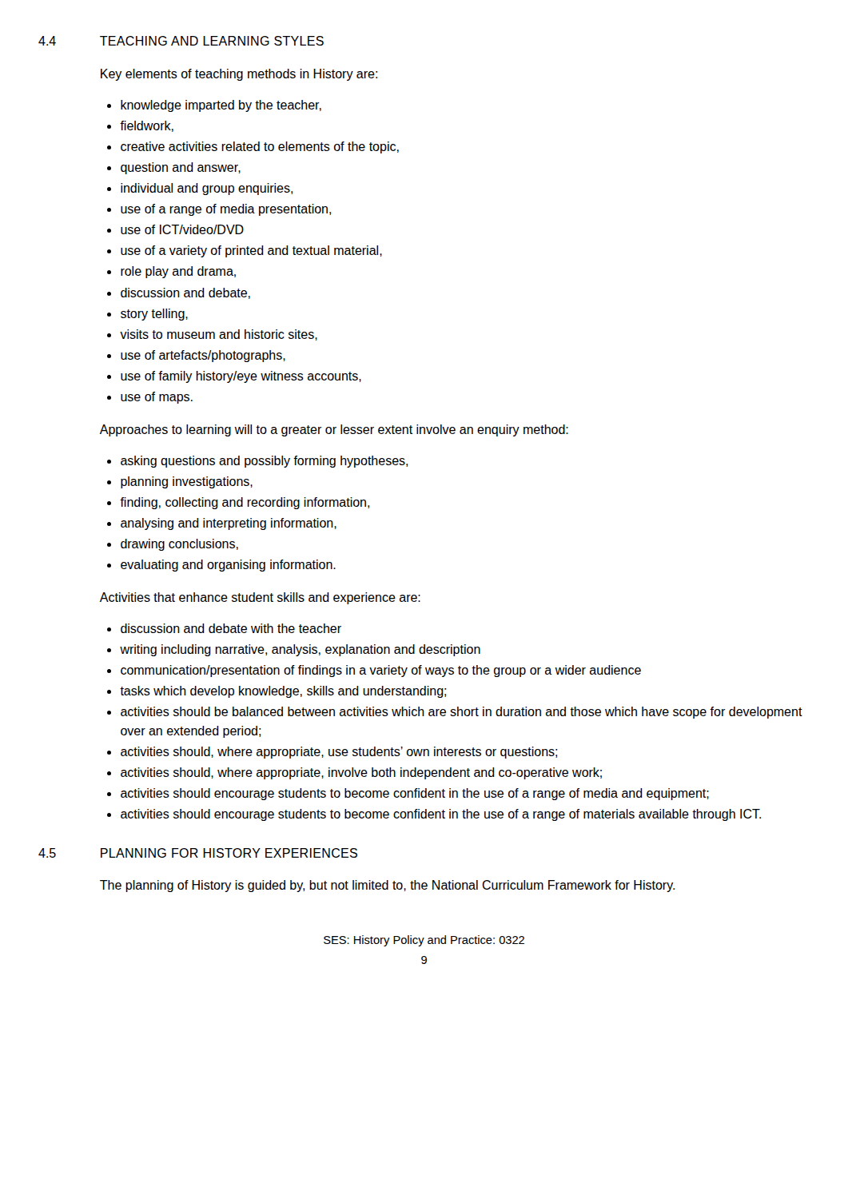4.4 TEACHING AND LEARNING STYLES
Key elements of teaching methods in History are:
knowledge imparted by the teacher,
fieldwork,
creative activities related to elements of the topic,
question and answer,
individual and group enquiries,
use of a range of media presentation,
use of ICT/video/DVD
use of a variety of printed and textual material,
role play and drama,
discussion and debate,
story telling,
visits to museum and historic sites,
use of artefacts/photographs,
use of family history/eye witness accounts,
use of maps.
Approaches to learning will to a greater or lesser extent involve an enquiry method:
asking questions and possibly forming hypotheses,
planning investigations,
finding, collecting and recording information,
analysing and interpreting information,
drawing conclusions,
evaluating and organising information.
Activities that enhance student skills and experience are:
discussion and debate with the teacher
writing including narrative, analysis, explanation and description
communication/presentation of findings in a variety of ways to the group or a wider audience
tasks which develop knowledge, skills and understanding;
activities should be balanced between activities which are short in duration and those which have scope for development over an extended period;
activities should, where appropriate, use students’ own interests or questions;
activities should, where appropriate, involve both independent and co-operative work;
activities should encourage students to become confident in the use of a range of media and equipment;
activities should encourage students to become confident in the use of a range of materials available through ICT.
4.5 PLANNING FOR HISTORY EXPERIENCES
The planning of History is guided by, but not limited to, the National Curriculum Framework for History.
SES: History Policy and Practice: 0322
9